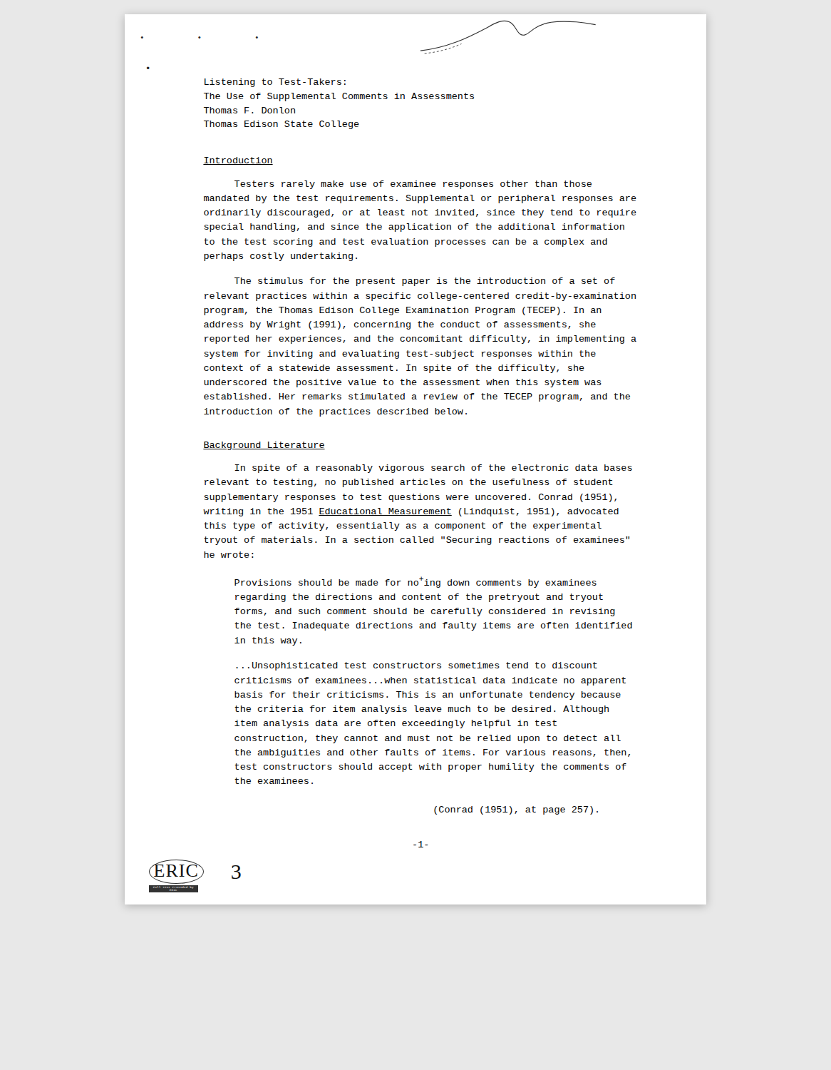• • •
•
Listening to Test-Takers:
The Use of Supplemental Comments in Assessments
Thomas F. Donlon
Thomas Edison State College
Introduction
Testers rarely make use of examinee responses other than those mandated by the test requirements. Supplemental or peripheral responses are ordinarily discouraged, or at least not invited, since they tend to require special handling, and since the application of the additional information to the test scoring and test evaluation processes can be a complex and perhaps costly undertaking.
The stimulus for the present paper is the introduction of a set of relevant practices within a specific college-centered credit-by-examination program, the Thomas Edison College Examination Program (TECEP). In an address by Wright (1991), concerning the conduct of assessments, she reported her experiences, and the concomitant difficulty, in implementing a system for inviting and evaluating test-subject responses within the context of a statewide assessment. In spite of the difficulty, she underscored the positive value to the assessment when this system was established. Her remarks stimulated a review of the TECEP program, and the introduction of the practices described below.
Background Literature
In spite of a reasonably vigorous search of the electronic data bases relevant to testing, no published articles on the usefulness of student supplementary responses to test questions were uncovered. Conrad (1951), writing in the 1951 Educational Measurement (Lindquist, 1951), advocated this type of activity, essentially as a component of the experimental tryout of materials. In a section called "Securing reactions of examinees" he wrote:
Provisions should be made for no+ing down comments by examinees regarding the directions and content of the pretryout and tryout forms, and such comment should be carefully considered in revising the test. Inadequate directions and faulty items are often identified in this way.
...Unsophisticated test constructors sometimes tend to discount criticisms of examinees...when statistical data indicate no apparent basis for their criticisms. This is an unfortunate tendency because the criteria for item analysis leave much to be desired. Although item analysis data are often exceedingly helpful in test construction, they cannot and must not be relied upon to detect all the ambiguities and other faults of items. For various reasons, then, test constructors should accept with proper humility the comments of the examinees.
(Conrad (1951), at page 257).
-1-
ERIC Full Text Provided by ERIC
3